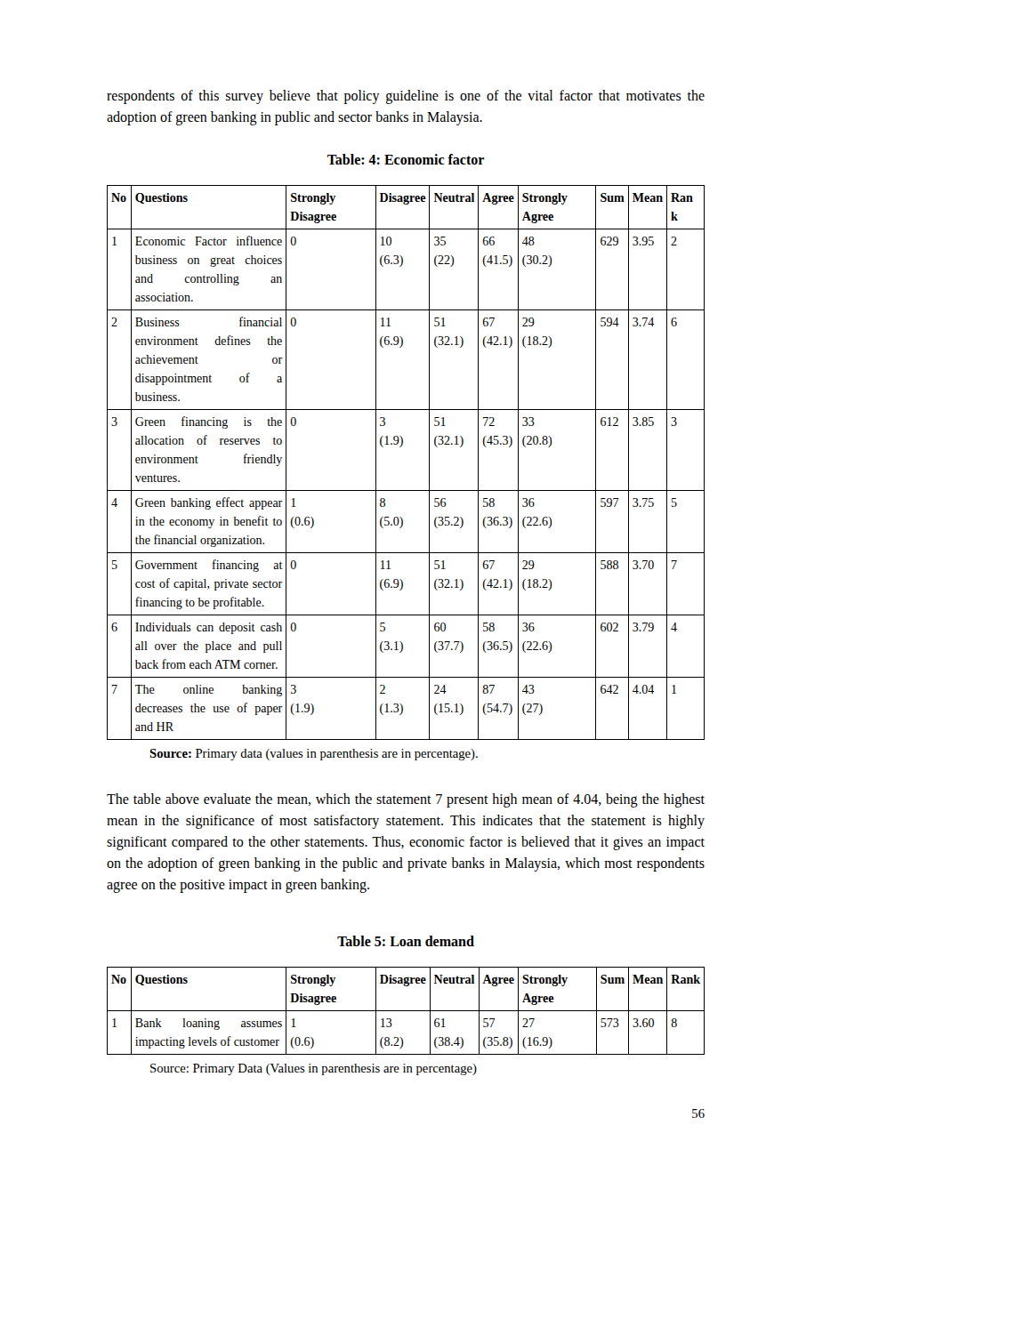respondents of this survey believe that policy guideline is one of the vital factor that motivates the adoption of green banking in public and sector banks in Malaysia.
Table: 4: Economic factor
| No | Questions | Strongly Disagree | Disagree | Neutral | Agree | Strongly Agree | Sum | Mean | Ran k |
| --- | --- | --- | --- | --- | --- | --- | --- | --- | --- |
| 1 | Economic Factor influence business on great choices and controlling an association. | 0 | 10 (6.3) | 35 (22) | 66 (41.5) | 48 (30.2) | 629 | 3.95 | 2 |
| 2 | Business financial environment defines the achievement or disappointment of a business. | 0 | 11 (6.9) | 51 (32.1) | 67 (42.1) | 29 (18.2) | 594 | 3.74 | 6 |
| 3 | Green financing is the allocation of reserves to environment friendly ventures. | 0 | 3 (1.9) | 51 (32.1) | 72 (45.3) | 33 (20.8) | 612 | 3.85 | 3 |
| 4 | Green banking effect appear in the economy in benefit to the financial organization. | 1 (0.6) | 8 (5.0) | 56 (35.2) | 58 (36.3) | 36 (22.6) | 597 | 3.75 | 5 |
| 5 | Government financing at cost of capital, private sector financing to be profitable. | 0 | 11 (6.9) | 51 (32.1) | 67 (42.1) | 29 (18.2) | 588 | 3.70 | 7 |
| 6 | Individuals can deposit cash all over the place and pull back from each ATM corner. | 0 | 5 (3.1) | 60 (37.7) | 58 (36.5) | 36 (22.6) | 602 | 3.79 | 4 |
| 7 | The online banking decreases the use of paper and HR | 3 (1.9) | 2 (1.3) | 24 (15.1) | 87 (54.7) | 43 (27) | 642 | 4.04 | 1 |
Source: Primary data (values in parenthesis are in percentage).
The table above evaluate the mean, which the statement 7 present high mean of 4.04, being the highest mean in the significance of most satisfactory statement. This indicates that the statement is highly significant compared to the other statements. Thus, economic factor is believed that it gives an impact on the adoption of green banking in the public and private banks in Malaysia, which most respondents agree on the positive impact in green banking.
Table 5: Loan demand
| No | Questions | Strongly Disagree | Disagree | Neutral | Agree | Strongly Agree | Sum | Mean | Rank |
| --- | --- | --- | --- | --- | --- | --- | --- | --- | --- |
| 1 | Bank loaning assumes impacting levels of customer | 1 (0.6) | 13 (8.2) | 61 (38.4) | 57 (35.8) | 27 (16.9) | 573 | 3.60 | 8 |
Source: Primary Data (Values in parenthesis are in percentage)
56